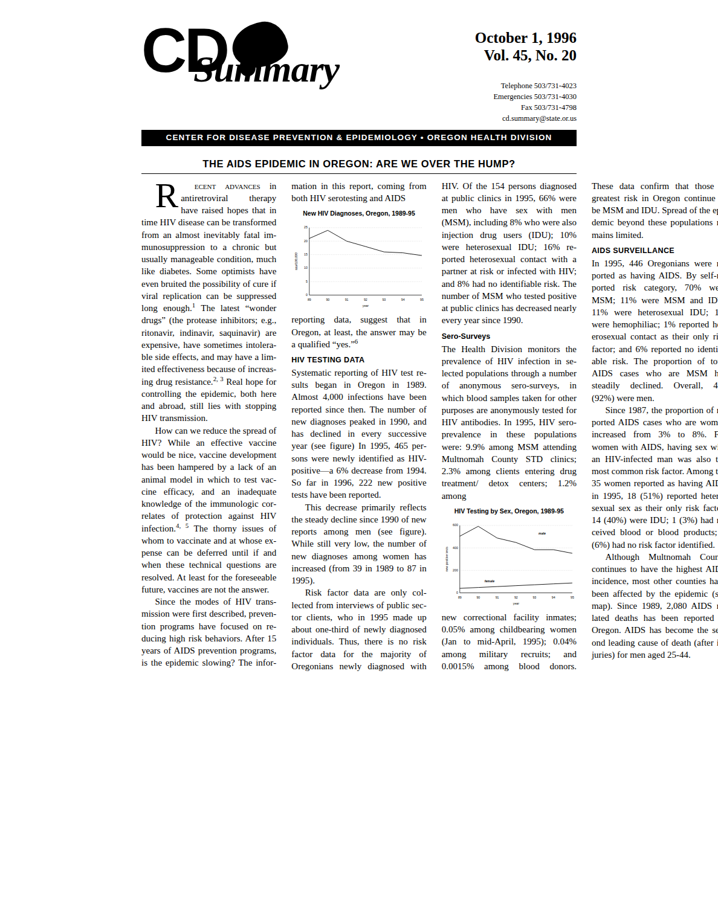CD Summary
October 1, 1996
Vol. 45, No. 20
Telephone 503/731-4023
Emergencies 503/731-4030
Fax 503/731-4798
cd.summary@state.or.us
CENTER FOR DISEASE PREVENTION & EPIDEMIOLOGY • OREGON HEALTH DIVISION
THE AIDS EPIDEMIC IN OREGON: ARE WE OVER THE HUMP?
Recent advances in antiretroviral therapy have raised hopes that in time HIV disease can be transformed from an almost inevitably fatal immunosuppression to a chronic but usually manageable condition, much like diabetes. Some optimists have even bruited the possibility of cure if viral replication can be suppressed long enough.1 The latest “wonder drugs” (the protease inhibitors; e.g., ritonavir, indinavir, saquinavir) are expensive, have sometimes intolerable side effects, and may have a limited effectiveness because of increasing drug resistance.2, 3 Real hope for controlling the epidemic, both here and abroad, still lies with stopping HIV transmission.
How can we reduce the spread of HIV? While an effective vaccine would be nice, vaccine development has been hampered by a lack of an animal model in which to test vaccine efficacy, and an inadequate knowledge of the immunologic correlates of protection against HIV infection.4, 5 The thorny issues of whom to vaccinate and at whose expense can be deferred until if and when these technical questions are resolved. At least for the foreseeable future, vaccines are not the answer.
Since the modes of HIV transmission were first described, prevention programs have focused on reducing high risk behaviors. After 15 years of AIDS prevention programs, is the epidemic slowing? The information in this report, coming from both HIV serotesting and AIDS
New HIV Diagnoses, Oregon, 1989-95
25 20 15 10 5 0 89 90 91 92 93 94 95 year rate/100,000
reporting data, suggest that in Oregon, at least, the answer may be a qualified “yes.”6
HIV TESTING DATA
Systematic reporting of HIV test results began in Oregon in 1989. Almost 4,000 infections have been reported since then. The number of new diagnoses peaked in 1990, and has declined in every successive year (see figure) In 1995, 465 persons were newly identified as HIV-positive—a 6% decrease from 1994. So far in 1996, 222 new positive tests have been reported.
This decrease primarily reflects the steady decline since 1990 of new reports among men (see figure). While still very low, the number of new diagnoses among women has increased (from 39 in 1989 to 87 in 1995).
Risk factor data are only collected from interviews of public sector clients, who in 1995 made up about one-third of newly diagnosed individuals. Thus, there is no risk factor data for the majority of Oregonians newly diagnosed with HIV. Of the 154 persons diagnosed at public clinics in 1995, 66% were men who have sex with men (MSM), including 8% who were also injection drug users (IDU); 10% were heterosexual IDU; 16% reported heterosexual contact with a partner at risk or infected with HIV; and 8% had no identifiable risk. The number of MSM who tested positive at public clinics has decreased nearly every year since 1990.
Sero-Surveys
The Health Division monitors the prevalence of HIV infection in selected populations through a number of anonymous sero-surveys, in which blood samples taken for other purposes are anonymously tested for HIV antibodies. In 1995, HIV seroprevalence in these populations were: 9.9% among MSM attending Multnomah County STD clinics; 2.3% among clients entering drug treatment/ detox centers; 1.2% among
HIV Testing by Sex, Oregon, 1989-95
600 400 200 0 89 90 91 92 93 94 95 year new positive tests male female
new correctional facility inmates; 0.05% among childbearing women (Jan to mid-April, 1995); 0.04% among military recruits; and 0.0015% among blood donors. These data confirm that those at greatest risk in Oregon continue to be MSM and IDU. Spread of the epidemic beyond these populations remains limited.
AIDS SURVEILLANCE
In 1995, 446 Oregonians were reported as having AIDS. By self-reported risk category, 70% were MSM; 11% were MSM and IDU; 11% were heterosexual IDU; 1% were hemophiliac; 1% reported heterosexual contact as their only risk factor; and 6% reported no identifiable risk. The proportion of total AIDS cases who are MSM has steadily declined. Overall, 411 (92%) were men.
Since 1987, the proportion of reported AIDS cases who are women increased from 3% to 8%. For women with AIDS, having sex with an HIV-infected man was also the most common risk factor. Among the 35 women reported as having AIDS in 1995, 18 (51%) reported heterosexual sex as their only risk factor; 14 (40%) were IDU; 1 (3%) had received blood or blood products; 2 (6%) had no risk factor identified.
Although Multnomah County continues to have the highest AIDS incidence, most other counties have been affected by the epidemic (see map). Since 1989, 2,080 AIDS related deaths has been reported in Oregon. AIDS has become the second leading cause of death (after injuries) for men aged 25-44.